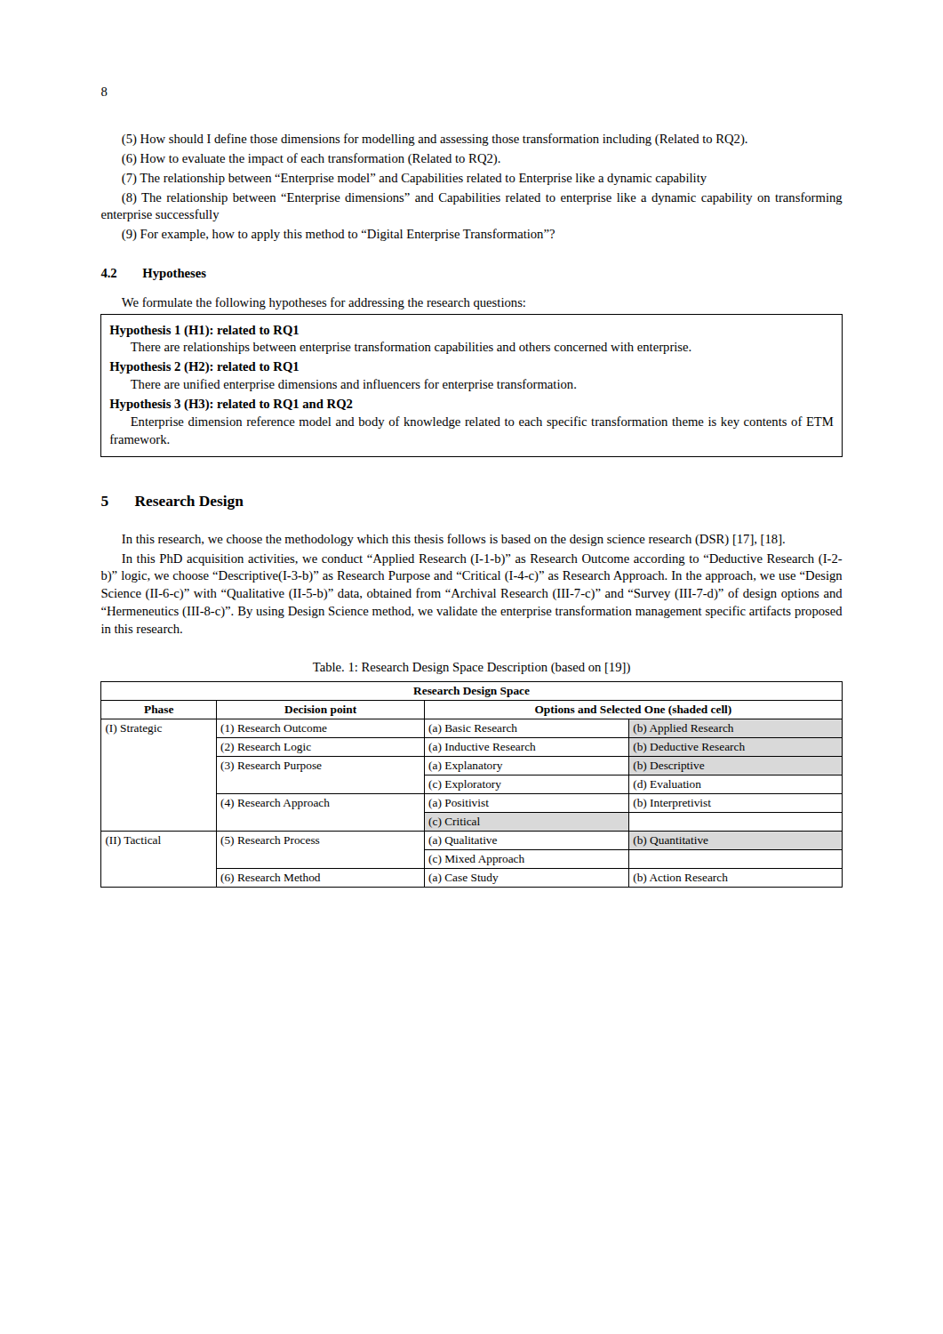8
(5) How should I define those dimensions for modelling and assessing those transformation including (Related to RQ2).
(6) How to evaluate the impact of each transformation (Related to RQ2).
(7) The relationship between “Enterprise model” and Capabilities related to Enterprise like a dynamic capability
(8) The relationship between “Enterprise dimensions” and Capabilities related to enterprise like a dynamic capability on transforming enterprise successfully
(9) For example, how to apply this method to “Digital Enterprise Transformation”?
4.2 Hypotheses
We formulate the following hypotheses for addressing the research questions:
Hypothesis 1 (H1): related to RQ1
There are relationships between enterprise transformation capabilities and others concerned with enterprise.
Hypothesis 2 (H2): related to RQ1
There are unified enterprise dimensions and influencers for enterprise transformation.
Hypothesis 3 (H3): related to RQ1 and RQ2
Enterprise dimension reference model and body of knowledge related to each specific transformation theme is key contents of ETM framework.
5 Research Design
In this research, we choose the methodology which this thesis follows is based on the design science research (DSR) [17], [18].
In this PhD acquisition activities, we conduct “Applied Research (I-1-b)” as Research Outcome according to “Deductive Research (I-2-b)” logic, we choose “Descriptive(I-3-b)” as Research Purpose and “Critical (I-4-c)” as Research Approach. In the approach, we use “Design Science (II-6-c)” with “Qualitative (II-5-b)” data, obtained from “Archival Research (III-7-c)” and “Survey (III-7-d)” of design options and “Hermeneutics (III-8-c)”. By using Design Science method, we validate the enterprise transformation management specific artifacts proposed in this research.
Table. 1: Research Design Space Description (based on [19])
| Research Design Space |
| Phase | Decision point | Options and Selected One (shaded cell) |
| (I) Strategic | (1) Research Outcome | (a) Basic Research | (b) Applied Research |
| (2) Research Logic | (a) Inductive Research | (b) Deductive Research |
| (3) Research Purpose | (a) Explanatory | (b) Descriptive |
| (c) Exploratory | (d) Evaluation |
| (4) Research Approach | (a) Positivist | (b) Interpretivist |
| (c) Critical | |
| (II) Tactical | (5) Research Process | (a) Qualitative | (b) Quantitative |
| (c) Mixed Approach | |
| (6) Research Method | (a) Case Study | (b) Action Research |